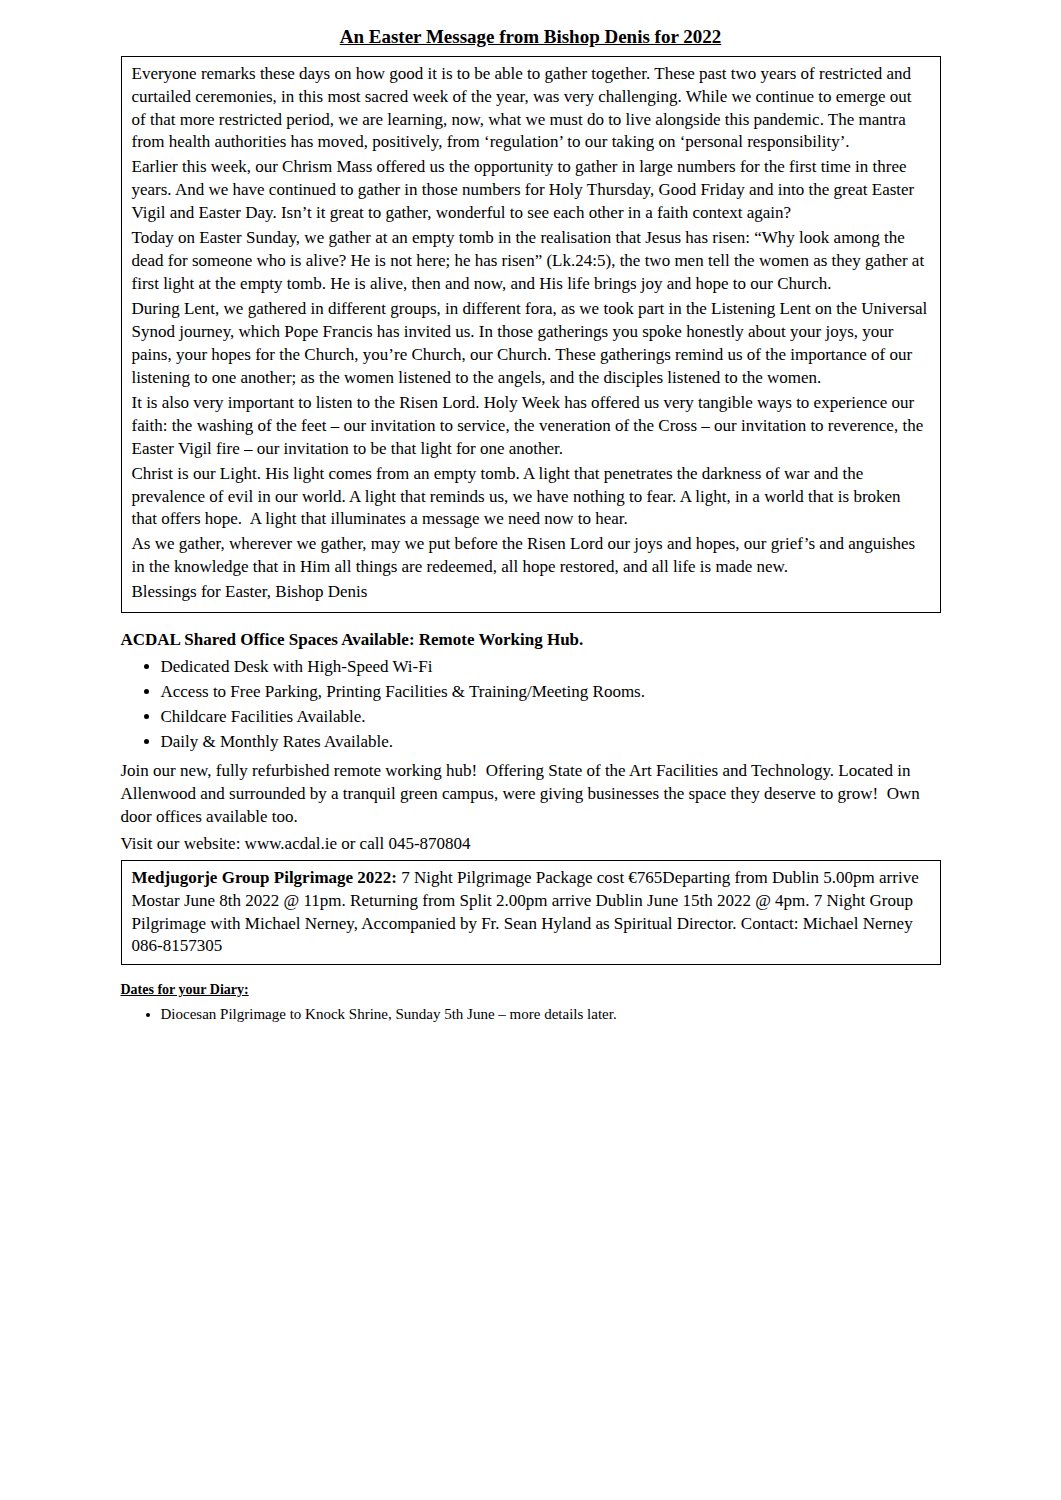An Easter Message from Bishop Denis for 2022
Everyone remarks these days on how good it is to be able to gather together. These past two years of restricted and curtailed ceremonies, in this most sacred week of the year, was very challenging. While we continue to emerge out of that more restricted period, we are learning, now, what we must do to live alongside this pandemic. The mantra from health authorities has moved, positively, from ‘regulation’ to our taking on ‘personal responsibility’.
Earlier this week, our Chrism Mass offered us the opportunity to gather in large numbers for the first time in three years. And we have continued to gather in those numbers for Holy Thursday, Good Friday and into the great Easter Vigil and Easter Day. Isn’t it great to gather, wonderful to see each other in a faith context again?
Today on Easter Sunday, we gather at an empty tomb in the realisation that Jesus has risen: “Why look among the dead for someone who is alive? He is not here; he has risen” (Lk.24:5), the two men tell the women as they gather at first light at the empty tomb. He is alive, then and now, and His life brings joy and hope to our Church.
During Lent, we gathered in different groups, in different fora, as we took part in the Listening Lent on the Universal Synod journey, which Pope Francis has invited us. In those gatherings you spoke honestly about your joys, your pains, your hopes for the Church, you’re Church, our Church. These gatherings remind us of the importance of our listening to one another; as the women listened to the angels, and the disciples listened to the women.
It is also very important to listen to the Risen Lord. Holy Week has offered us very tangible ways to experience our faith: the washing of the feet – our invitation to service, the veneration of the Cross – our invitation to reverence, the Easter Vigil fire – our invitation to be that light for one another.
Christ is our Light. His light comes from an empty tomb. A light that penetrates the darkness of war and the prevalence of evil in our world. A light that reminds us, we have nothing to fear. A light, in a world that is broken that offers hope. A light that illuminates a message we need now to hear.
As we gather, wherever we gather, may we put before the Risen Lord our joys and hopes, our grief’s and anguishes in the knowledge that in Him all things are redeemed, all hope restored, and all life is made new.
Blessings for Easter, Bishop Denis
ACDAL Shared Office Spaces Available: Remote Working Hub.
Dedicated Desk with High-Speed Wi-Fi
Access to Free Parking, Printing Facilities & Training/Meeting Rooms.
Childcare Facilities Available.
Daily & Monthly Rates Available.
Join our new, fully refurbished remote working hub! Offering State of the Art Facilities and Technology. Located in Allenwood and surrounded by a tranquil green campus, were giving businesses the space they deserve to grow! Own door offices available too.
Visit our website: www.acdal.ie or call 045-870804
Medjugorje Group Pilgrimage 2022: 7 Night Pilgrimage Package cost €765Departing from Dublin 5.00pm arrive Mostar June 8th 2022 @ 11pm. Returning from Split 2.00pm arrive Dublin June 15th 2022 @ 4pm. 7 Night Group Pilgrimage with Michael Nerney, Accompanied by Fr. Sean Hyland as Spiritual Director. Contact: Michael Nerney 086-8157305
Dates for your Diary:
Diocesan Pilgrimage to Knock Shrine, Sunday 5th June – more details later.